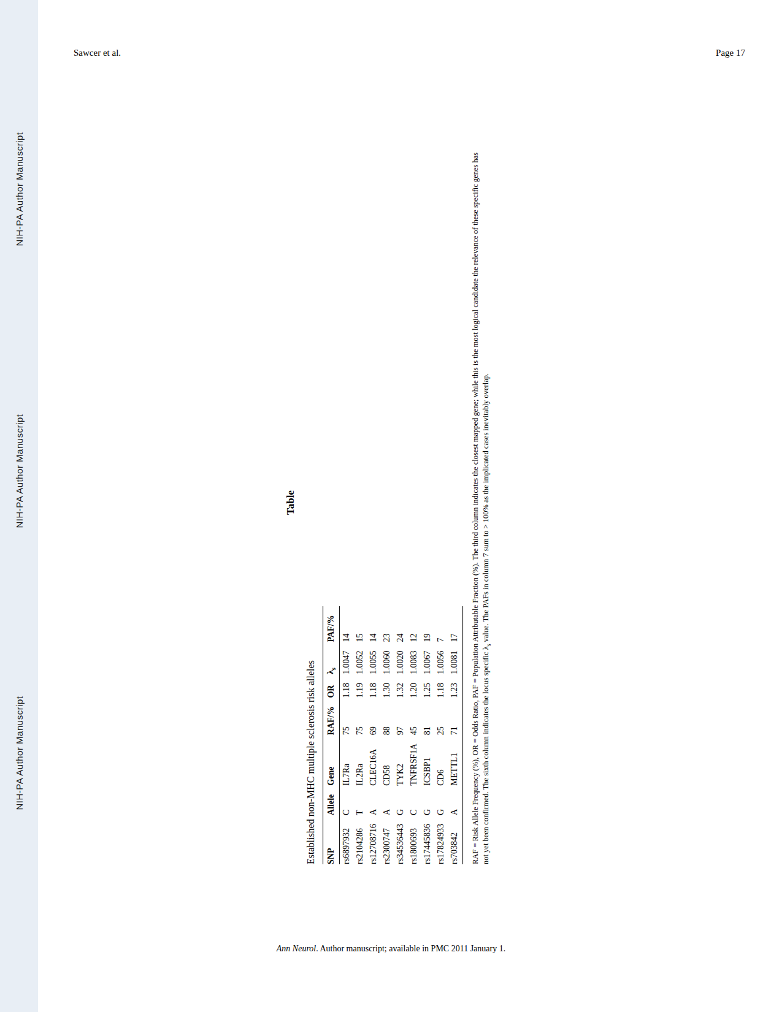NIH-PA Author Manuscript
NIH-PA Author Manuscript
NIH-PA Author Manuscript
Sawcer et al.
Page 17
Table
Established non-MHC multiple sclerosis risk alleles
| SNP | Allele | Gene | RAF/% | OR | λ s | PAF/% |
| --- | --- | --- | --- | --- | --- | --- |
| rs6897932 | C | IL7Ra | 75 | 1.18 | 1.0047 | 14 |
| rs2104286 | T | IL2Ra | 75 | 1.19 | 1.0052 | 15 |
| rs12708716 | A | CLEC16A | 69 | 1.18 | 1.0055 | 14 |
| rs2300747 | A | CD58 | 88 | 1.30 | 1.0060 | 23 |
| rs34536443 | G | TYK2 | 97 | 1.32 | 1.0020 | 24 |
| rs1800693 | C | TNFRSF1A | 45 | 1.20 | 1.0083 | 12 |
| rs17445836 | G | ICSBP1 | 81 | 1.25 | 1.0067 | 19 |
| rs17824933 | G | CD6 | 25 | 1.18 | 1.0056 | 7 |
| rs703842 | A | METTL1 | 71 | 1.23 | 1.0081 | 17 |
RAF = Risk Allele Frequency (%), OR = Odds Ratio, PAF = Population Attributable Fraction (%). The third column indicates the closest mapped gene; while this is the most logical candidate the relevance of these specific genes has not yet been confirmed. The sixth column indicates the locus specific λs value. The PAFs in column 7 sum to > 100% as the implicated cases inevitably overlap.
Ann Neurol. Author manuscript; available in PMC 2011 January 1.